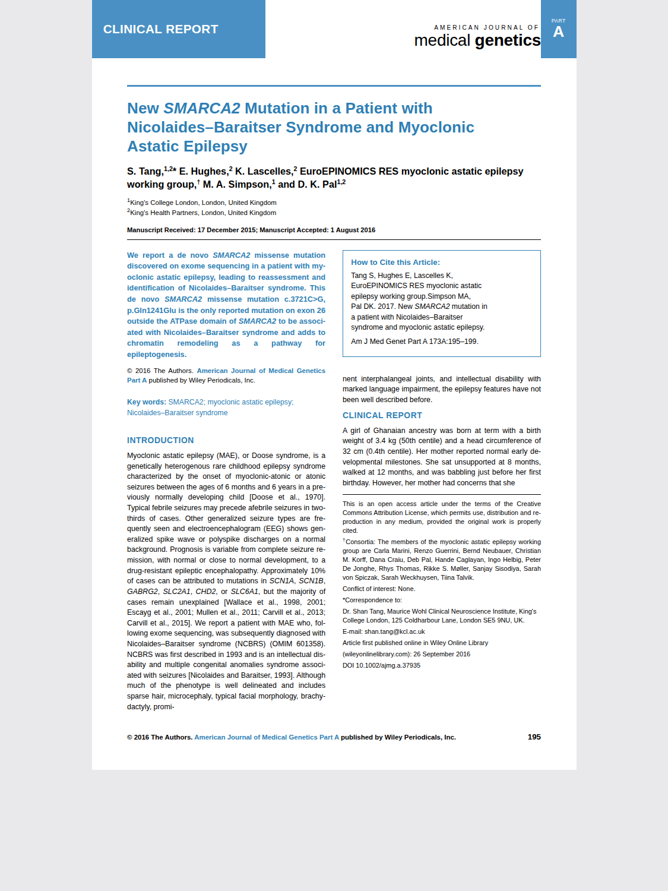CLINICAL REPORT
AMERICAN JOURNAL OF
medical genetics
PART
A
New SMARCA2 Mutation in a Patient with
Nicolaides–Baraitser Syndrome and Myoclonic
Astatic Epilepsy
S. Tang,1,2* E. Hughes,2 K. Lascelles,2 EuroEPINOMICS RES myoclonic astatic epilepsy working group,† M. A. Simpson,1 and D. K. Pal1,2
1King's College London, London, United Kingdom
2King's Health Partners, London, United Kingdom
Manuscript Received: 17 December 2015; Manuscript Accepted: 1 August 2016
We report a de novo SMARCA2 missense mutation discovered on exome sequencing in a patient with myoclonic astatic epilepsy, leading to reassessment and identification of Nicolaides–Baraitser syndrome. This de novo SMARCA2 missense mutation c.3721C>G, p.Gln1241Glu is the only reported mutation on exon 26 outside the ATPase domain of SMARCA2 to be associated with Nicolaides–Baraitser syndrome and adds to chromatin remodeling as a pathway for epileptogenesis.
© 2016 The Authors. American Journal of Medical Genetics Part A published by Wiley Periodicals, Inc.
Key words: SMARCA2; myoclonic astatic epilepsy; Nicolaides–Baraitser syndrome
INTRODUCTION
Myoclonic astatic epilepsy (MAE), or Doose syndrome, is a genetically heterogenous rare childhood epilepsy syndrome characterized by the onset of myoclonic-atonic or atonic seizures between the ages of 6 months and 6 years in a previously normally developing child [Doose et al., 1970]. Typical febrile seizures may precede afebrile seizures in two-thirds of cases. Other generalized seizure types are frequently seen and electroencephalogram (EEG) shows generalized spike wave or polyspike discharges on a normal background. Prognosis is variable from complete seizure remission, with normal or close to normal development, to a drug-resistant epileptic encephalopathy. Approximately 10% of cases can be attributed to mutations in SCN1A, SCN1B, GABRG2, SLC2A1, CHD2, or SLC6A1, but the majority of cases remain unexplained [Wallace et al., 1998, 2001; Escayg et al., 2001; Mullen et al., 2011; Carvill et al., 2013; Carvill et al., 2015]. We report a patient with MAE who, following exome sequencing, was subsequently diagnosed with Nicolaides–Baraitser syndrome (NCBRS) (OMIM 601358). NCBRS was first described in 1993 and is an intellectual disability and multiple congenital anomalies syndrome associated with seizures [Nicolaides and Baraitser, 1993]. Although much of the phenotype is well delineated and includes sparse hair, microcephaly, typical facial morphology, brachydactyly, promi-
How to Cite this Article:
Tang S, Hughes E, Lascelles K,
EuroEPINOMICS RES myoclonic astatic
epilepsy working group.Simpson MA,
Pal DK. 2017. New SMARCA2 mutation in
a patient with Nicolaides–Baraitser
syndrome and myoclonic astatic epilepsy.
Am J Med Genet Part A 173A:195–199.
nent interphalangeal joints, and intellectual disability with marked language impairment, the epilepsy features have not been well described before.
CLINICAL REPORT
A girl of Ghanaian ancestry was born at term with a birth weight of 3.4 kg (50th centile) and a head circumference of 32 cm (0.4th centile). Her mother reported normal early developmental milestones. She sat unsupported at 8 months, walked at 12 months, and was babbling just before her first birthday. However, her mother had concerns that she
This is an open access article under the terms of the Creative Commons Attribution License, which permits use, distribution and reproduction in any medium, provided the original work is properly cited.
†Consortia: The members of the myoclonic astatic epilepsy working group are Carla Marini, Renzo Guerrini, Bernd Neubauer, Christian M. Korff, Dana Craiu, Deb Pal, Hande Caglayan, Ingo Helbig, Peter De Jonghe, Rhys Thomas, Rikke S. Møller, Sanjay Sisodiya, Sarah von Spiczak, Sarah Weckhuysen, Tiina Talvik.
Conflict of interest: None.
*Correspondence to:
Dr. Shan Tang, Maurice Wohl Clinical Neuroscience Institute, King's College London, 125 Coldharbour Lane, London SE5 9NU, UK.
E-mail: shan.tang@kcl.ac.uk
Article first published online in Wiley Online Library
(wileyonlinelibrary.com): 26 September 2016
DOI 10.1002/ajmg.a.37935
© 2016 The Authors. American Journal of Medical Genetics Part A published by Wiley Periodicals, Inc.
195